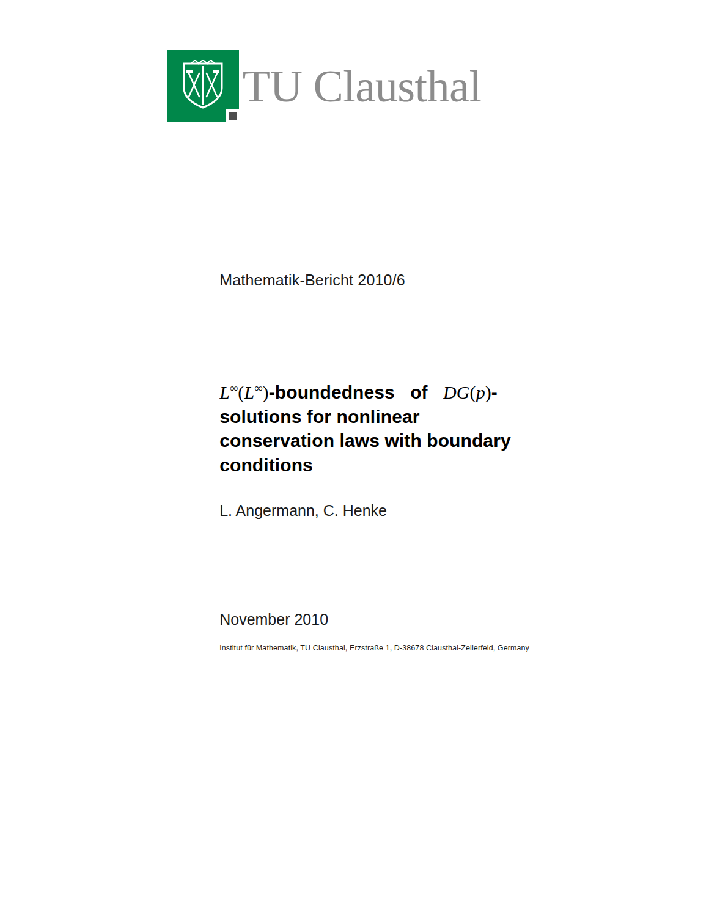TU Clausthal
Mathematik-Bericht 2010/6
L∞(L∞)-boundedness of DG(p)-solutions for nonlinear conservation laws with boundary conditions
L. Angermann, C. Henke
November 2010
Institut für Mathematik, TU Clausthal, Erzstraße 1, D-38678 Clausthal-Zellerfeld, Germany